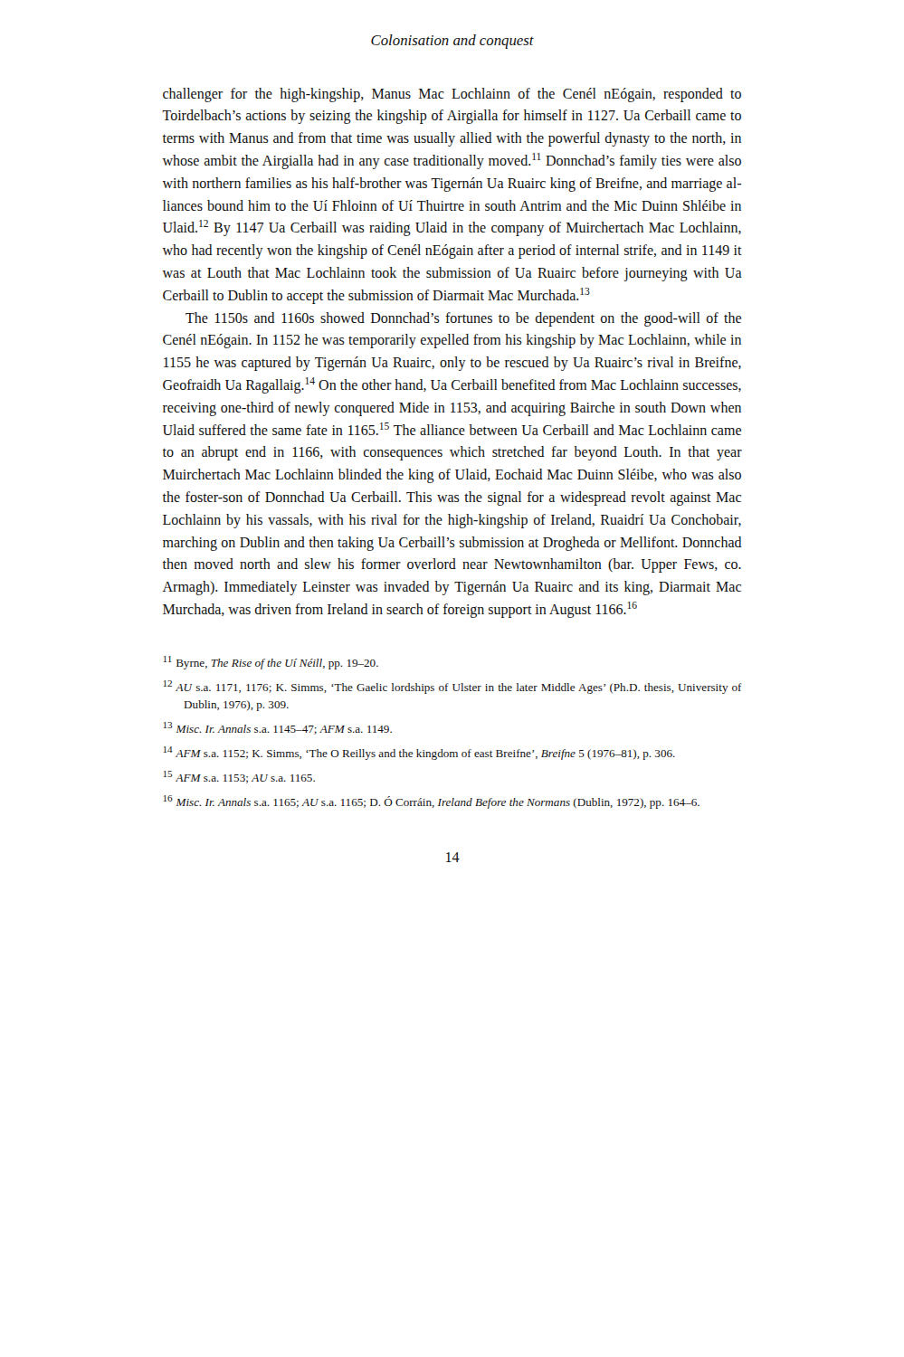Colonisation and conquest
challenger for the high-kingship, Manus Mac Lochlainn of the Cenél nEógain, responded to Toirdelbach’s actions by seizing the kingship of Airgialla for himself in 1127. Ua Cerbaill came to terms with Manus and from that time was usually allied with the powerful dynasty to the north, in whose ambit the Airgialla had in any case traditionally moved.11 Donnchad’s family ties were also with northern families as his half-brother was Tigernán Ua Ruairc king of Breifne, and marriage alliances bound him to the Uí Fhloinn of Uí Thuirtre in south Antrim and the Mic Duinn Shléibe in Ulaid.12 By 1147 Ua Cerbaill was raiding Ulaid in the company of Muirchertach Mac Lochlainn, who had recently won the kingship of Cenél nEógain after a period of internal strife, and in 1149 it was at Louth that Mac Lochlainn took the submission of Ua Ruairc before journeying with Ua Cerbaill to Dublin to accept the submission of Diarmait Mac Murchada.13
The 1150s and 1160s showed Donnchad’s fortunes to be dependent on the good-will of the Cenél nEógain. In 1152 he was temporarily expelled from his kingship by Mac Lochlainn, while in 1155 he was captured by Tigernán Ua Ruairc, only to be rescued by Ua Ruairc’s rival in Breifne, Geofraidh Ua Ragallaig.14 On the other hand, Ua Cerbaill benefited from Mac Lochlainn successes, receiving one-third of newly conquered Mide in 1153, and acquiring Bairche in south Down when Ulaid suffered the same fate in 1165.15 The alliance between Ua Cerbaill and Mac Lochlainn came to an abrupt end in 1166, with consequences which stretched far beyond Louth. In that year Muirchertach Mac Lochlainn blinded the king of Ulaid, Eochaid Mac Duinn Sléibe, who was also the foster-son of Donnchad Ua Cerbaill. This was the signal for a widespread revolt against Mac Lochlainn by his vassals, with his rival for the high-kingship of Ireland, Ruaidrí Ua Conchobair, marching on Dublin and then taking Ua Cerbaill’s submission at Drogheda or Mellifont. Donnchad then moved north and slew his former overlord near Newtownhamilton (bar. Upper Fews, co. Armagh). Immediately Leinster was invaded by Tigernán Ua Ruairc and its king, Diarmait Mac Murchada, was driven from Ireland in search of foreign support in August 1166.16
11 Byrne, The Rise of the Uí Néill, pp. 19–20.
12 AU s.a. 1171, 1176; K. Simms, ‘The Gaelic lordships of Ulster in the later Middle Ages’ (Ph.D. thesis, University of Dublin, 1976), p. 309.
13 Misc. Ir. Annals s.a. 1145–47; AFM s.a. 1149.
14 AFM s.a. 1152; K. Simms, ‘The O Reillys and the kingdom of east Breifne’, Breifne 5 (1976–81), p. 306.
15 AFM s.a. 1153; AU s.a. 1165.
16 Misc. Ir. Annals s.a. 1165; AU s.a. 1165; D. Ó Corráin, Ireland Before the Normans (Dublin, 1972), pp. 164–6.
14